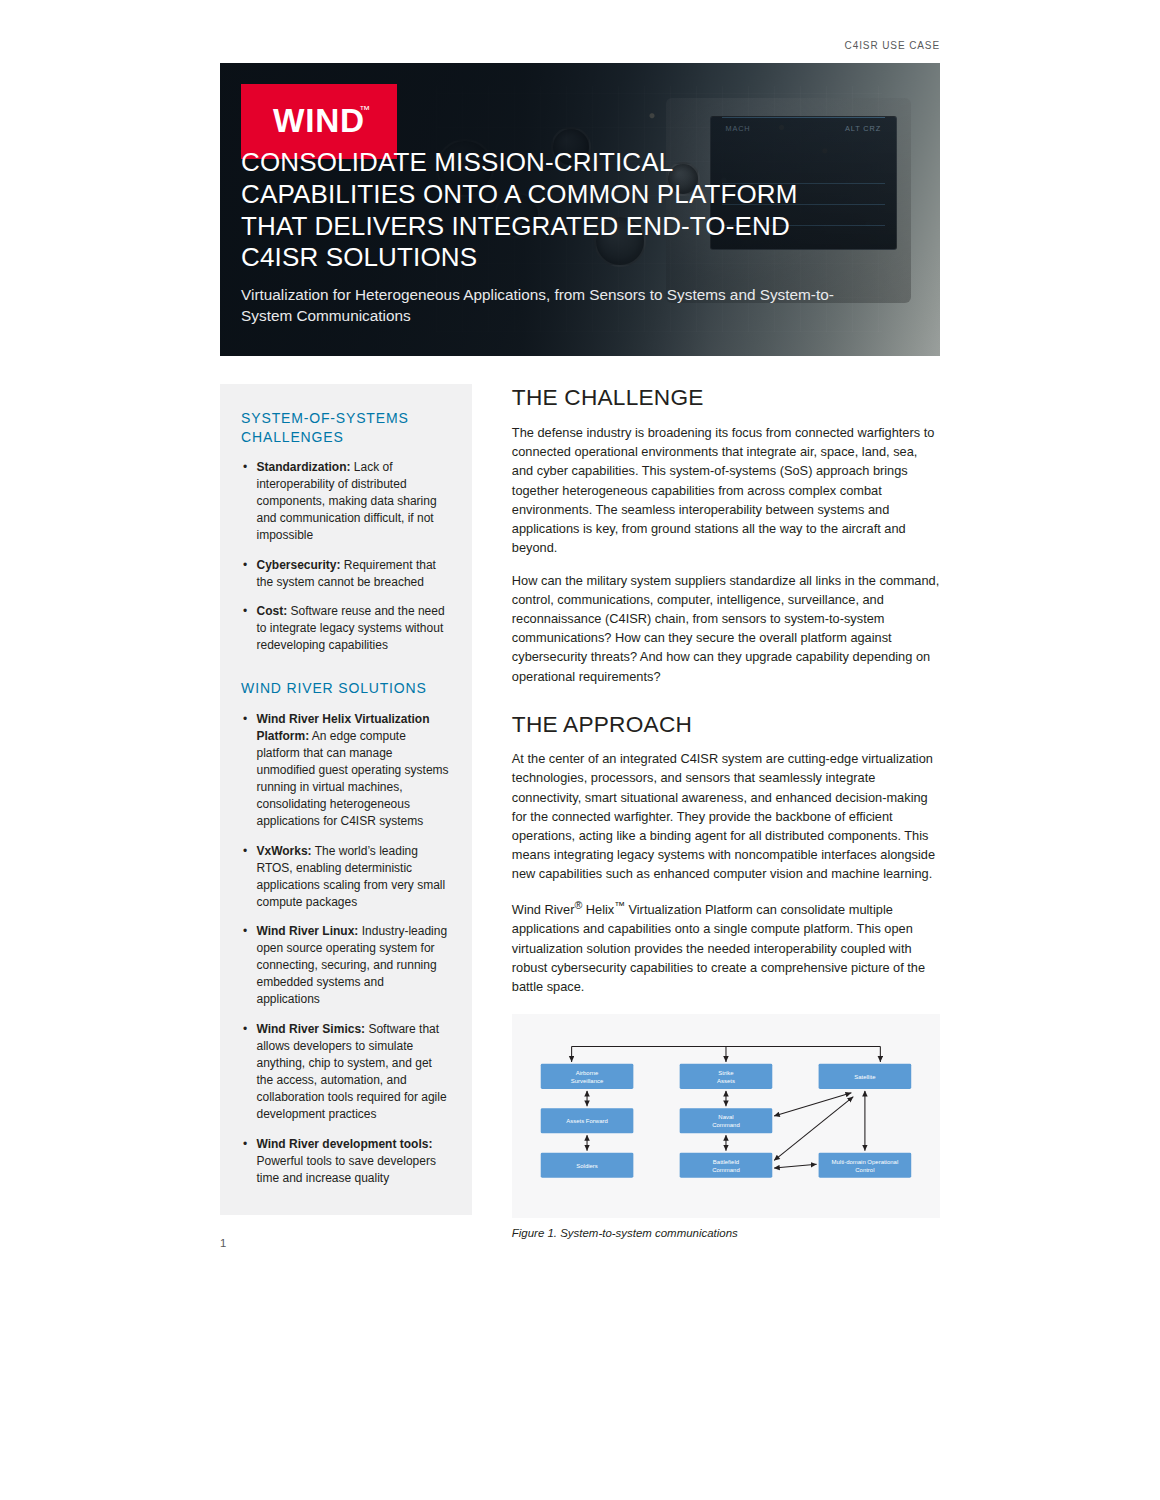C4ISR Use Case
MACH ALT CRZ
WIND™
Consolidate Mission-Critical Capabilities onto a Common Platform That Delivers Integrated End-to-End C4ISR Solutions
Virtualization for Heterogeneous Applications, from Sensors to Systems and System-to-System Communications
System-of-Systems Challenges
Standardization: Lack of interoperability of distributed components, making data sharing and communication difficult, if not impossible
Cybersecurity: Requirement that the system cannot be breached
Cost: Software reuse and the need to integrate legacy systems without redeveloping capabilities
Wind River Solutions
Wind River Helix Virtualization Platform: An edge compute platform that can manage unmodified guest operating systems running in virtual machines, consolidating heterogeneous applications for C4ISR systems
VxWorks: The world’s leading RTOS, enabling deterministic applications scaling from very small compute packages
Wind River Linux: Industry-leading open source operating system for connecting, securing, and running embedded systems and applications
Wind River Simics: Software that allows developers to simulate anything, chip to system, and get the access, automation, and collaboration tools required for agile development practices
Wind River development tools: Powerful tools to save developers time and increase quality
The Challenge
The defense industry is broadening its focus from connected warfighters to connected operational environments that integrate air, space, land, sea, and cyber capabilities. This system-of-systems (SoS) approach brings together heterogeneous capabilities from across complex combat environments. The seamless interoperability between systems and applications is key, from ground stations all the way to the aircraft and beyond.
How can the military system suppliers standardize all links in the command, control, communications, computer, intelligence, surveillance, and reconnaissance (C4ISR) chain, from sensors to system-to-system communications? How can they secure the overall platform against cybersecurity threats? And how can they upgrade capability depending on operational requirements?
The Approach
At the center of an integrated C4ISR system are cutting-edge virtualization technologies, processors, and sensors that seamlessly integrate connectivity, smart situational awareness, and enhanced decision-making for the connected warfighter. They provide the backbone of efficient operations, acting like a binding agent for all distributed components. This means integrating legacy systems with noncompatible interfaces alongside new capabilities such as enhanced computer vision and machine learning.
Wind River® Helix™ Virtualization Platform can consolidate multiple applications and capabilities onto a single compute platform. This open virtualization solution provides the needed interoperability coupled with robust cybersecurity capabilities to create a comprehensive picture of the battle space.
Airborne Surveillance Strike Assets Satellite Assets Forward Naval Command Soldiers Battlefield Command Multi-domain Operational Control
Figure 1. System-to-system communications
1